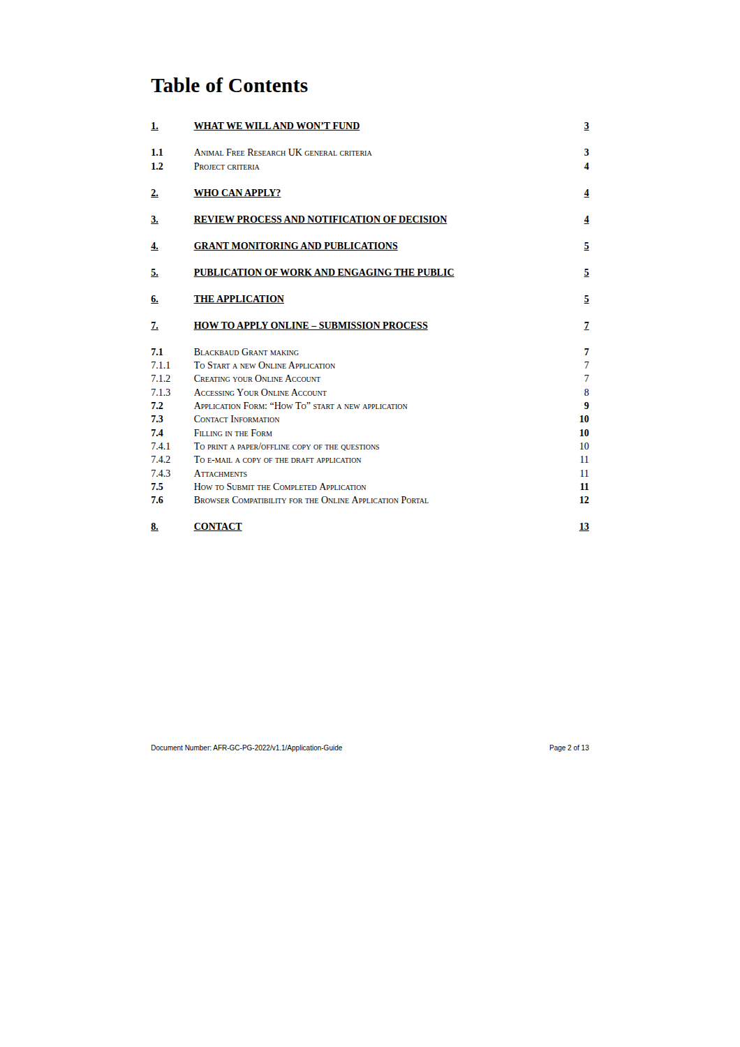Table of Contents
| 1. | What we will and won’t fund | 3 |
| 1.1 | A nimal F ree R esearch UK general criteria | 3 |
| 1.2 | P roject criteria | 4 |
| 2. | Who can apply? | 4 |
| 3. | Review process and notification of decision | 4 |
| 4. | Grant monitoring and publications | 5 |
| 5. | Publication of work and engaging the public | 5 |
| 6. | The application | 5 |
| 7. | How to apply online – submission process | 7 |
| 7.1 | B lackbaud G rant making | 7 |
| 7.1.1 | T o S tart a new O nline A pplication | 7 |
| 7.1.2 | C reating your O nline A ccount | 7 |
| 7.1.3 | A ccessing Y our O nline A ccount | 8 |
| 7.2 | A pplication F orm: “ H ow T o” start a new application | 9 |
| 7.3 | C ontact I nformation | 10 |
| 7.4 | F illing in the F orm | 10 |
| 7.4.1 | T o print a paper/offline copy of the questions | 10 |
| 7.4.2 | T o e-mail a copy of the draft application | 11 |
| 7.4.3 | A ttachments | 11 |
| 7.5 | H ow to S ubmit the C ompleted A pplication | 11 |
| 7.6 | B rowser C ompatibility for the O nline A pplication P ortal | 12 |
| 8. | Contact | 13 |
Document Number: AFR-GC-PG-2022/v1.1/Application-Guide Page 2 of 13